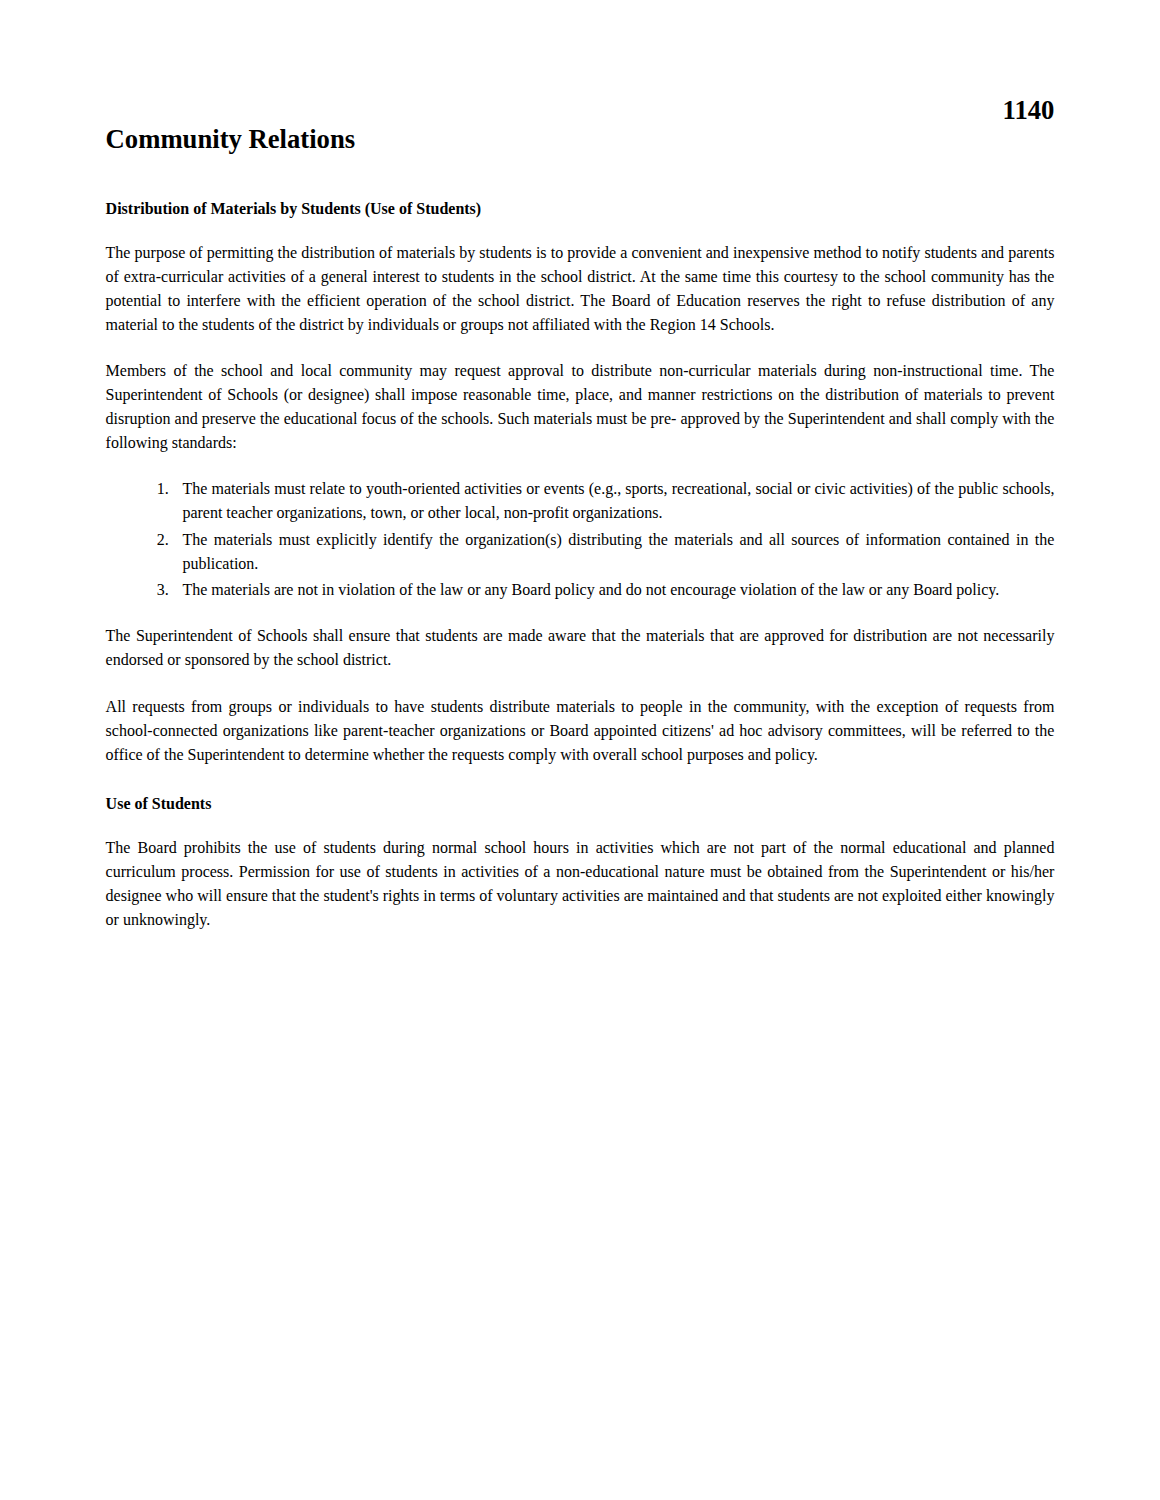1140
Community Relations
Distribution of Materials by Students (Use of Students)
The purpose of permitting the distribution of materials by students is to provide a convenient and inexpensive method to notify students and parents of extra-curricular activities of a general interest to students in the school district. At the same time this courtesy to the school community has the potential to interfere with the efficient operation of the school district. The Board of Education reserves the right to refuse distribution of any material to the students of the district by individuals or groups not affiliated with the Region 14 Schools.
Members of the school and local community may request approval to distribute non-curricular materials during non-instructional time. The Superintendent of Schools (or designee) shall impose reasonable time, place, and manner restrictions on the distribution of materials to prevent disruption and preserve the educational focus of the schools. Such materials must be pre- approved by the Superintendent and shall comply with the following standards:
The materials must relate to youth-oriented activities or events (e.g., sports, recreational, social or civic activities) of the public schools, parent teacher organizations, town, or other local, non-profit organizations.
The materials must explicitly identify the organization(s) distributing the materials and all sources of information contained in the publication.
The materials are not in violation of the law or any Board policy and do not encourage violation of the law or any Board policy.
The Superintendent of Schools shall ensure that students are made aware that the materials that are approved for distribution are not necessarily endorsed or sponsored by the school district.
All requests from groups or individuals to have students distribute materials to people in the community, with the exception of requests from school-connected organizations like parent-teacher organizations or Board appointed citizens' ad hoc advisory committees, will be referred to the office of the Superintendent to determine whether the requests comply with overall school purposes and policy.
Use of Students
The Board prohibits the use of students during normal school hours in activities which are not part of the normal educational and planned curriculum process. Permission for use of students in activities of a non-educational nature must be obtained from the Superintendent or his/her designee who will ensure that the student's rights in terms of voluntary activities are maintained and that students are not exploited either knowingly or unknowingly.